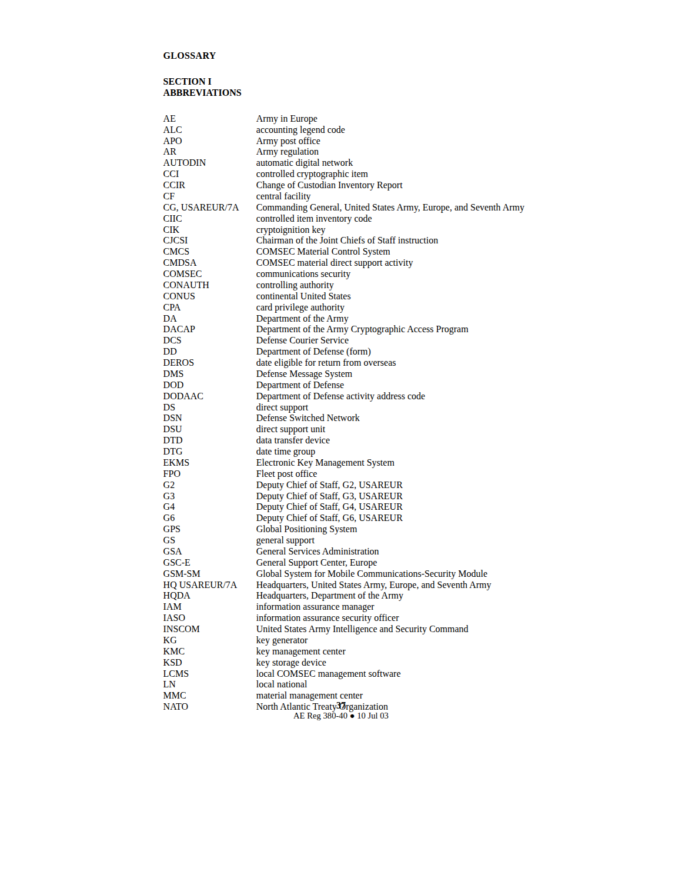GLOSSARY
SECTION IABBREVIATIONS
| AE | Army in Europe |
| ALC | accounting legend code |
| APO | Army post office |
| AR | Army regulation |
| AUTODIN | automatic digital network |
| CCI | controlled cryptographic item |
| CCIR | Change of Custodian Inventory Report |
| CF | central facility |
| CG, USAREUR/7A | Commanding General, United States Army, Europe, and Seventh Army |
| CIIC | controlled item inventory code |
| CIK | cryptoignition key |
| CJCSI | Chairman of the Joint Chiefs of Staff instruction |
| CMCS | COMSEC Material Control System |
| CMDSA | COMSEC material direct support activity |
| COMSEC | communications security |
| CONAUTH | controlling authority |
| CONUS | continental United States |
| CPA | card privilege authority |
| DA | Department of the Army |
| DACAP | Department of the Army Cryptographic Access Program |
| DCS | Defense Courier Service |
| DD | Department of Defense (form) |
| DEROS | date eligible for return from overseas |
| DMS | Defense Message System |
| DOD | Department of Defense |
| DODAAC | Department of Defense activity address code |
| DS | direct support |
| DSN | Defense Switched Network |
| DSU | direct support unit |
| DTD | data transfer device |
| DTG | date time group |
| EKMS | Electronic Key Management System |
| FPO | Fleet post office |
| G2 | Deputy Chief of Staff, G2, USAREUR |
| G3 | Deputy Chief of Staff, G3, USAREUR |
| G4 | Deputy Chief of Staff, G4, USAREUR |
| G6 | Deputy Chief of Staff, G6, USAREUR |
| GPS | Global Positioning System |
| GS | general support |
| GSA | General Services Administration |
| GSC-E | General Support Center, Europe |
| GSM-SM | Global System for Mobile Communications-Security Module |
| HQ USAREUR/7A | Headquarters, United States Army, Europe, and Seventh Army |
| HQDA | Headquarters, Department of the Army |
| IAM | information assurance manager |
| IASO | information assurance security officer |
| INSCOM | United States Army Intelligence and Security Command |
| KG | key generator |
| KMC | key management center |
| KSD | key storage device |
| LCMS | local COMSEC management software |
| LN | local national |
| MMC | material management center |
| NATO | North Atlantic Treaty Organization |
37
AE Reg 380-40 ● 10 Jul 03